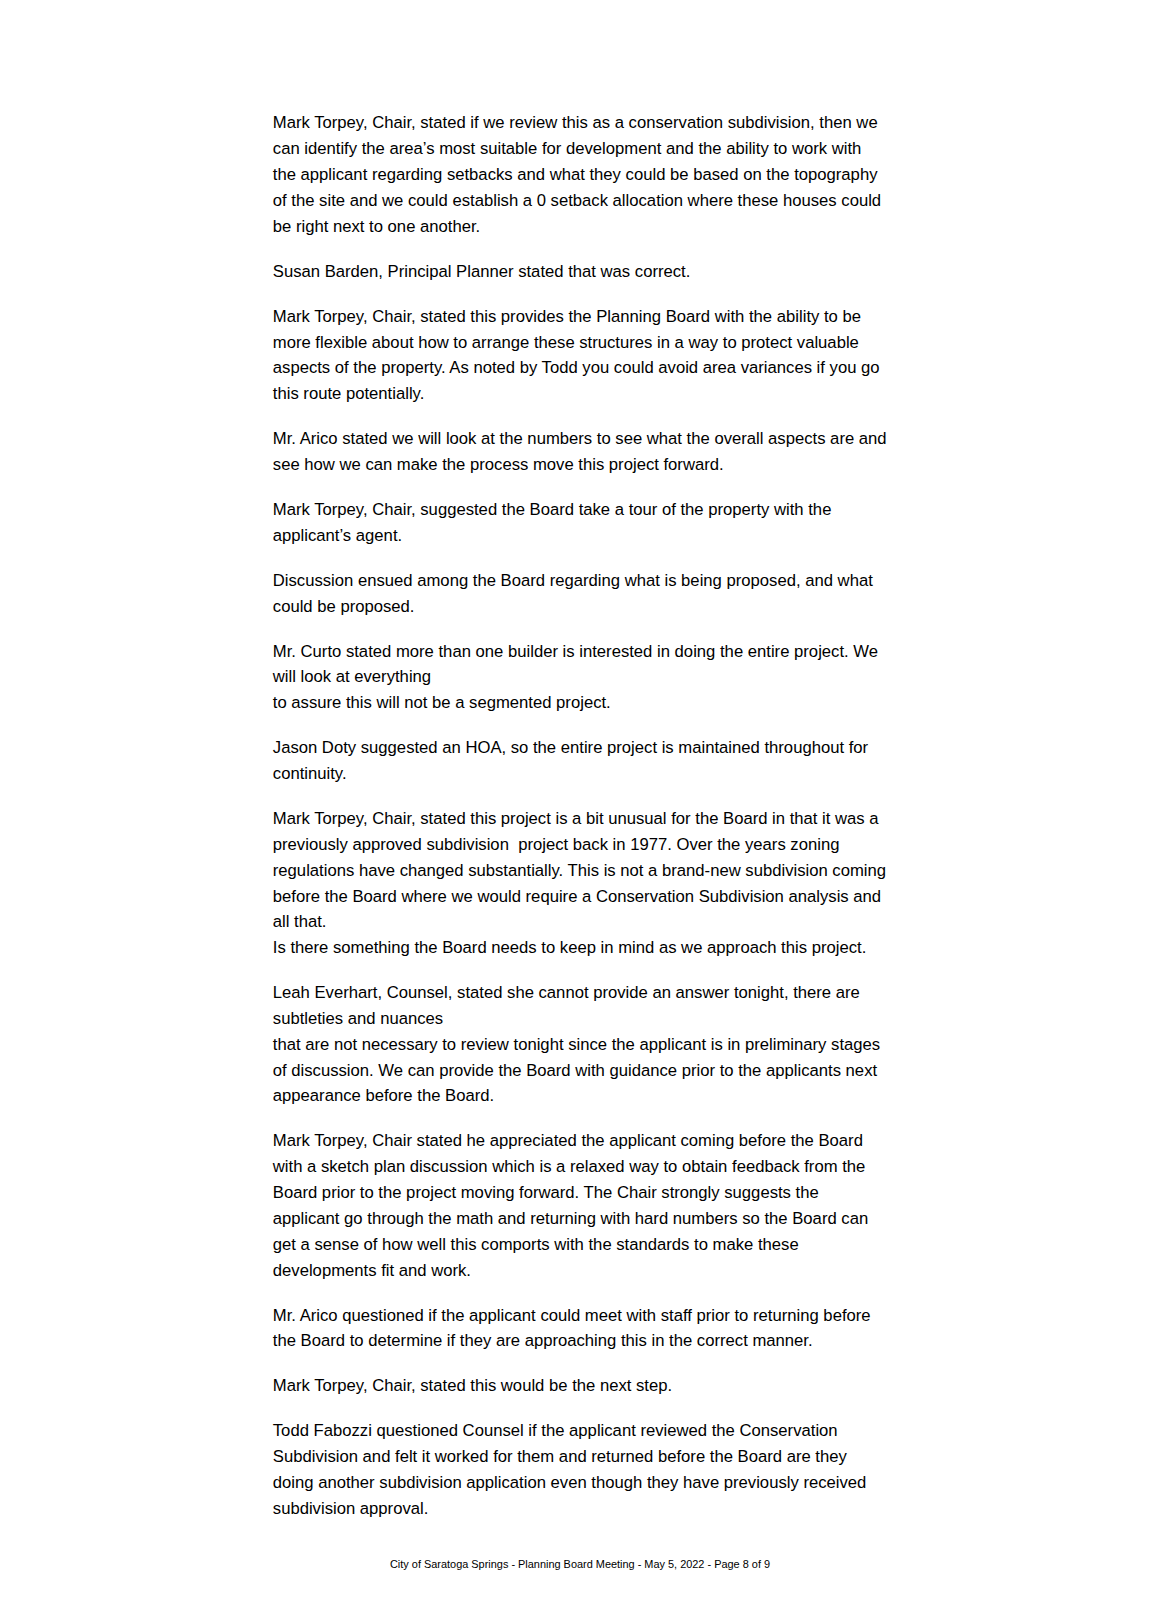Mark Torpey, Chair, stated if we review this as a conservation subdivision, then we can identify the area’s most suitable for development and the ability to work with the applicant regarding setbacks and what they could be based on the topography of the site and we could establish a 0 setback allocation where these houses could be right next to one another.
Susan Barden, Principal Planner stated that was correct.
Mark Torpey, Chair, stated this provides the Planning Board with the ability to be more flexible about how to arrange these structures in a way to protect valuable aspects of the property. As noted by Todd you could avoid area variances if you go this route potentially.
Mr. Arico stated we will look at the numbers to see what the overall aspects are and see how we can make the process move this project forward.
Mark Torpey, Chair, suggested the Board take a tour of the property with the applicant’s agent.
Discussion ensued among the Board regarding what is being proposed, and what could be proposed.
Mr. Curto stated more than one builder is interested in doing the entire project. We will look at everything
to assure this will not be a segmented project.
Jason Doty suggested an HOA, so the entire project is maintained throughout for continuity.
Mark Torpey, Chair, stated this project is a bit unusual for the Board in that it was a previously approved subdivision project back in 1977. Over the years zoning regulations have changed substantially. This is not a brand-new subdivision coming before the Board where we would require a Conservation Subdivision analysis and all that.
Is there something the Board needs to keep in mind as we approach this project.
Leah Everhart, Counsel, stated she cannot provide an answer tonight, there are subtleties and nuances
that are not necessary to review tonight since the applicant is in preliminary stages of discussion. We can provide the Board with guidance prior to the applicants next appearance before the Board.
Mark Torpey, Chair stated he appreciated the applicant coming before the Board with a sketch plan discussion which is a relaxed way to obtain feedback from the Board prior to the project moving forward. The Chair strongly suggests the applicant go through the math and returning with hard numbers so the Board can get a sense of how well this comports with the standards to make these developments fit and work.
Mr. Arico questioned if the applicant could meet with staff prior to returning before the Board to determine if they are approaching this in the correct manner.
Mark Torpey, Chair, stated this would be the next step.
Todd Fabozzi questioned Counsel if the applicant reviewed the Conservation Subdivision and felt it worked for them and returned before the Board are they doing another subdivision application even though they have previously received subdivision approval.
City of Saratoga Springs - Planning Board Meeting - May 5, 2022 - Page 8 of 9